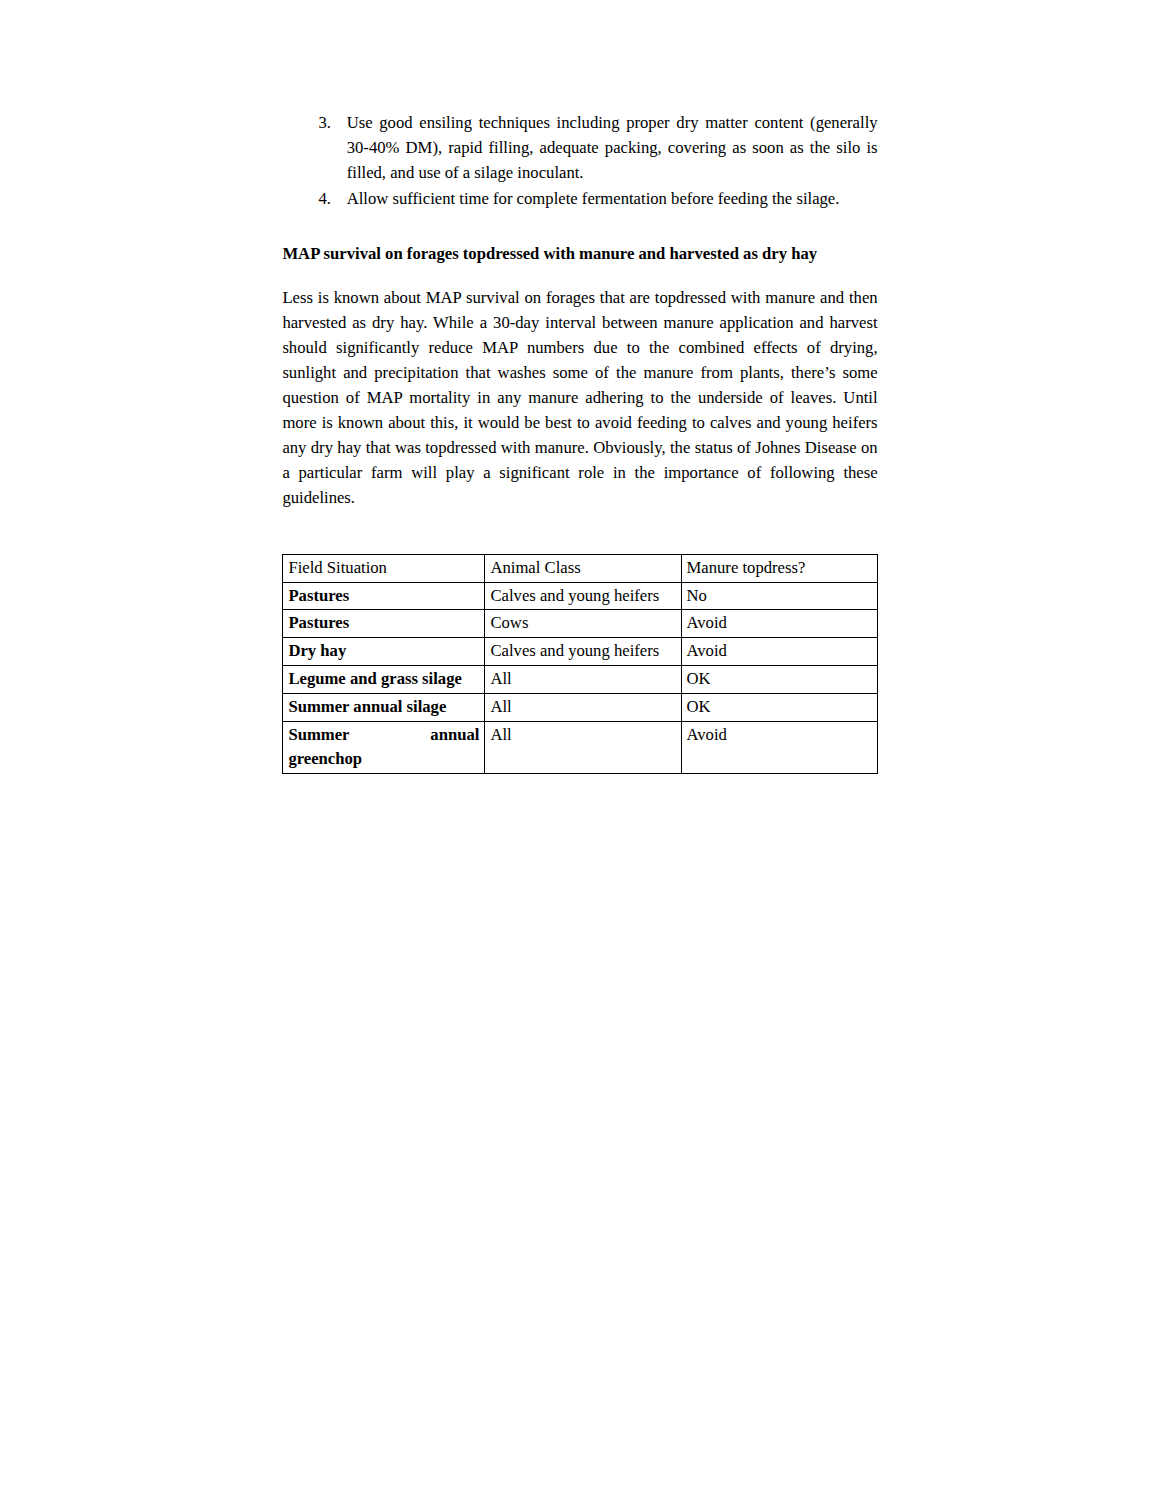Use good ensiling techniques including proper dry matter content (generally 30-40% DM), rapid filling, adequate packing, covering as soon as the silo is filled, and use of a silage inoculant.
Allow sufficient time for complete fermentation before feeding the silage.
MAP survival on forages topdressed with manure and harvested as dry hay
Less is known about MAP survival on forages that are topdressed with manure and then harvested as dry hay. While a 30-day interval between manure application and harvest should significantly reduce MAP numbers due to the combined effects of drying, sunlight and precipitation that washes some of the manure from plants, there’s some question of MAP mortality in any manure adhering to the underside of leaves. Until more is known about this, it would be best to avoid feeding to calves and young heifers any dry hay that was topdressed with manure. Obviously, the status of Johnes Disease on a particular farm will play a significant role in the importance of following these guidelines.
| Field Situation | Animal Class | Manure topdress? |
| Pastures | Calves and young heifers | No |
| Pastures | Cows | Avoid |
| Dry hay | Calves and young heifers | Avoid |
| Legume and grass silage | All | OK |
| Summer annual silage | All | OK |
| Summer annual greenchop | All | Avoid |